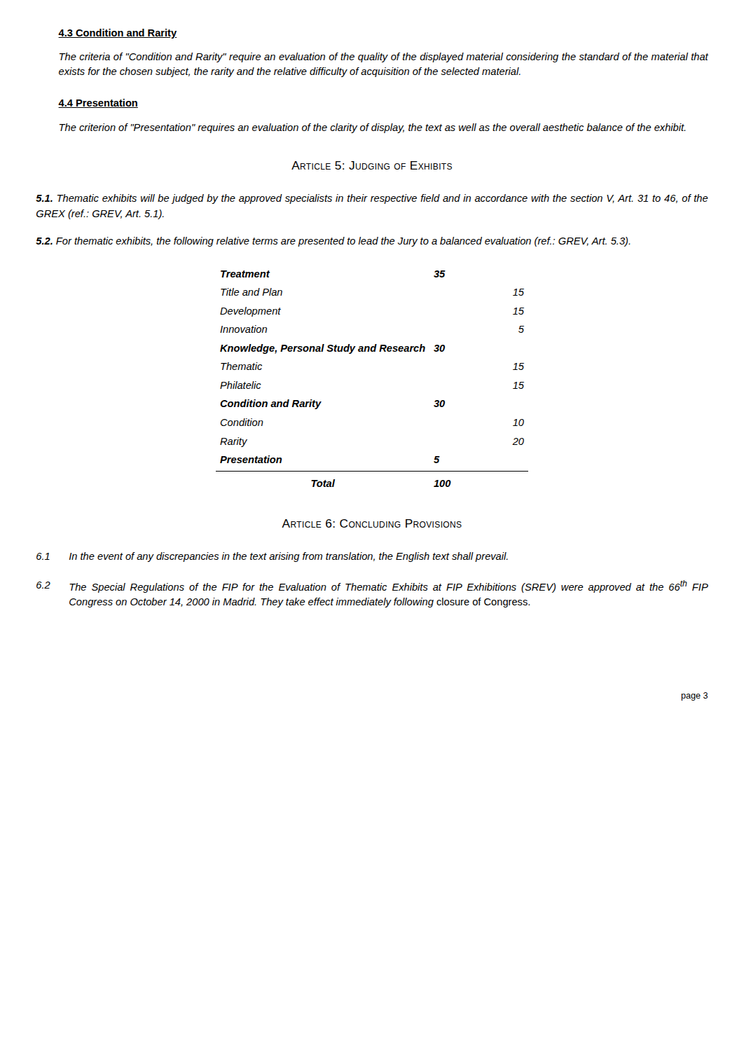4.3 Condition and Rarity
The criteria of "Condition and Rarity" require an evaluation of the quality of the displayed material considering the standard of the material that exists for the chosen subject, the rarity and the relative difficulty of acquisition of the selected material.
4.4 Presentation
The criterion of "Presentation" requires an evaluation of the clarity of display, the text as well as the overall aesthetic balance of the exhibit.
Article 5: Judging of Exhibits
5.1. Thematic exhibits will be judged by the approved specialists in their respective field and in accordance with the section V, Art. 31 to 46, of the GREX (ref.: GREV, Art. 5.1).
5.2. For thematic exhibits, the following relative terms are presented to lead the Jury to a balanced evaluation (ref.: GREV, Art. 5.3).
| Treatment | 35 | |
| Title and Plan | | 15 |
| Development | | 15 |
| Innovation | | 5 |
| Knowledge, Personal Study and Research | 30 | |
| Thematic | | 15 |
| Philatelic | | 15 |
| Condition and Rarity | 30 | |
| Condition | | 10 |
| Rarity | | 20 |
| Presentation | 5 | |
| Total | 100 | |
Article 6: Concluding Provisions
6.1 In the event of any discrepancies in the text arising from translation, the English text shall prevail.
6.2 The Special Regulations of the FIP for the Evaluation of Thematic Exhibits at FIP Exhibitions (SREV) were approved at the 66th FIP Congress on October 14, 2000 in Madrid. They take effect immediately following closure of Congress.
page 3